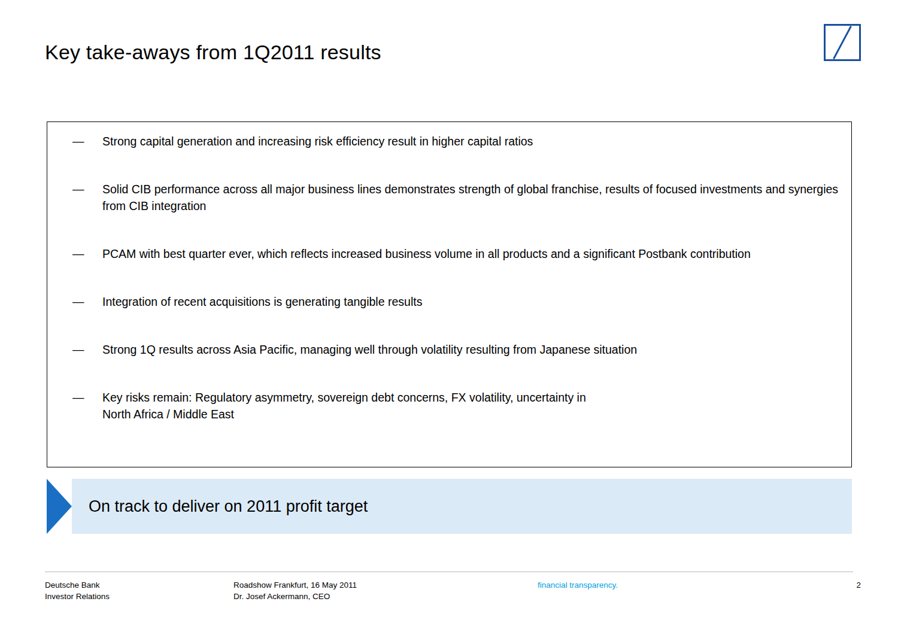Key take-aways from 1Q2011 results
Strong capital generation and increasing risk efficiency result in higher capital ratios
Solid CIB performance across all major business lines demonstrates strength of global franchise, results of focused investments and synergies from CIB integration
PCAM with best quarter ever, which reflects increased business volume in all products and a significant Postbank contribution
Integration of recent acquisitions is generating tangible results
Strong 1Q results across Asia Pacific, managing well through volatility resulting from Japanese situation
Key risks remain: Regulatory asymmetry, sovereign debt concerns, FX volatility, uncertainty in
North Africa / Middle East
On track to deliver on 2011 profit target
Deutsche Bank
Investor Relations
Roadshow Frankfurt, 16 May 2011
Dr. Josef Ackermann, CEO
financial transparency.
2